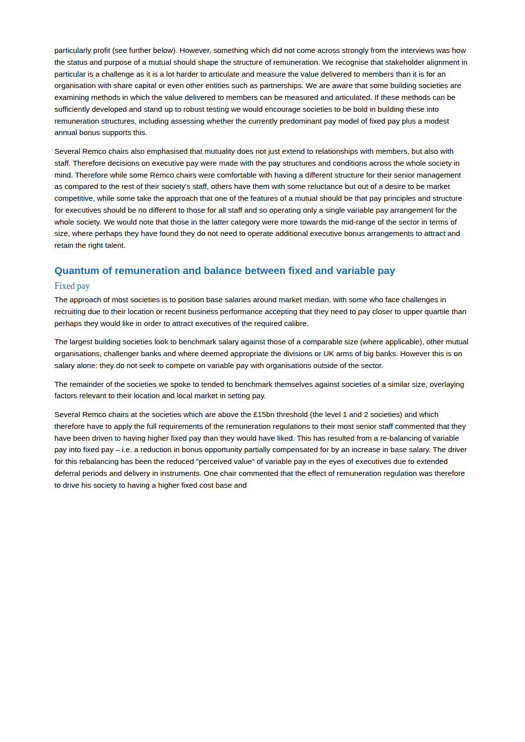particularly profit (see further below). However, something which did not come across strongly from the interviews was how the status and purpose of a mutual should shape the structure of remuneration. We recognise that stakeholder alignment in particular is a challenge as it is a lot harder to articulate and measure the value delivered to members than it is for an organisation with share capital or even other entities such as partnerships. We are aware that some building societies are examining methods in which the value delivered to members can be measured and articulated. If these methods can be sufficiently developed and stand up to robust testing we would encourage societies to be bold in building these into remuneration structures, including assessing whether the currently predominant pay model of fixed pay plus a modest annual bonus supports this.
Several Remco chairs also emphasised that mutuality does not just extend to relationships with members, but also with staff. Therefore decisions on executive pay were made with the pay structures and conditions across the whole society in mind. Therefore while some Remco chairs were comfortable with having a different structure for their senior management as compared to the rest of their society's staff, others have them with some reluctance but out of a desire to be market competitive, while some take the approach that one of the features of a mutual should be that pay principles and structure for executives should be no different to those for all staff and so operating only a single variable pay arrangement for the whole society. We would note that those in the latter category were more towards the mid-range of the sector in terms of size, where perhaps they have found they do not need to operate additional executive bonus arrangements to attract and retain the right talent.
Quantum of remuneration and balance between fixed and variable pay
Fixed pay
The approach of most societies is to position base salaries around market median, with some who face challenges in recruiting due to their location or recent business performance accepting that they need to pay closer to upper quartile than perhaps they would like in order to attract executives of the required calibre.
The largest building societies look to benchmark salary against those of a comparable size (where applicable), other mutual organisations, challenger banks and where deemed appropriate the divisions or UK arms of big banks. However this is on salary alone: they do not seek to compete on variable pay with organisations outside of the sector.
The remainder of the societies we spoke to tended to benchmark themselves against societies of a similar size, overlaying factors relevant to their location and local market in setting pay.
Several Remco chairs at the societies which are above the £15bn threshold (the level 1 and 2 societies) and which therefore have to apply the full requirements of the remuneration regulations to their most senior staff commented that they have been driven to having higher fixed pay than they would have liked. This has resulted from a re-balancing of variable pay into fixed pay – i.e. a reduction in bonus opportunity partially compensated for by an increase in base salary. The driver for this rebalancing has been the reduced "perceived value" of variable pay in the eyes of executives due to extended deferral periods and delivery in instruments. One chair commented that the effect of remuneration regulation was therefore to drive his society to having a higher fixed cost base and